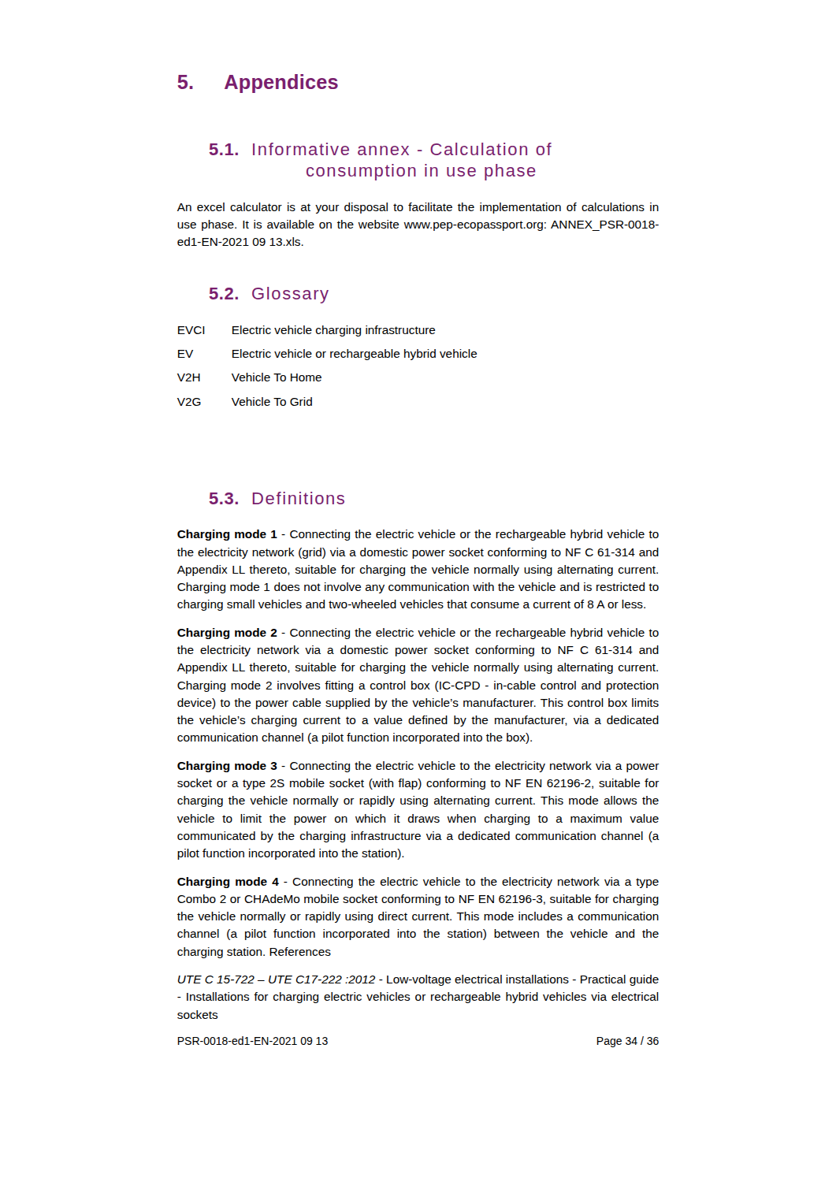5. Appendices
5.1. Informative annex - Calculation of consumption in use phase
An excel calculator is at your disposal to facilitate the implementation of calculations in use phase. It is available on the website www.pep-ecopassport.org: ANNEX_PSR-0018-ed1-EN-2021 09 13.xls.
5.2. Glossary
EVCIElectric vehicle charging infrastructure
EVElectric vehicle or rechargeable hybrid vehicle
V2HVehicle To Home
V2GVehicle To Grid
5.3. Definitions
Charging mode 1 - Connecting the electric vehicle or the rechargeable hybrid vehicle to the electricity network (grid) via a domestic power socket conforming to NF C 61-314 and Appendix LL thereto, suitable for charging the vehicle normally using alternating current. Charging mode 1 does not involve any communication with the vehicle and is restricted to charging small vehicles and two-wheeled vehicles that consume a current of 8 A or less.
Charging mode 2 - Connecting the electric vehicle or the rechargeable hybrid vehicle to the electricity network via a domestic power socket conforming to NF C 61-314 and Appendix LL thereto, suitable for charging the vehicle normally using alternating current. Charging mode 2 involves fitting a control box (IC-CPD - in-cable control and protection device) to the power cable supplied by the vehicle’s manufacturer. This control box limits the vehicle’s charging current to a value defined by the manufacturer, via a dedicated communication channel (a pilot function incorporated into the box).
Charging mode 3 - Connecting the electric vehicle to the electricity network via a power socket or a type 2S mobile socket (with flap) conforming to NF EN 62196-2, suitable for charging the vehicle normally or rapidly using alternating current. This mode allows the vehicle to limit the power on which it draws when charging to a maximum value communicated by the charging infrastructure via a dedicated communication channel (a pilot function incorporated into the station).
Charging mode 4 - Connecting the electric vehicle to the electricity network via a type Combo 2 or CHAdeMo mobile socket conforming to NF EN 62196-3, suitable for charging the vehicle normally or rapidly using direct current. This mode includes a communication channel (a pilot function incorporated into the station) between the vehicle and the charging station. References
UTE C 15-722 – UTE C17-222 :2012 - Low-voltage electrical installations - Practical guide - Installations for charging electric vehicles or rechargeable hybrid vehicles via electrical sockets
PSR-0018-ed1-EN-2021 09 13 Page 34 / 36